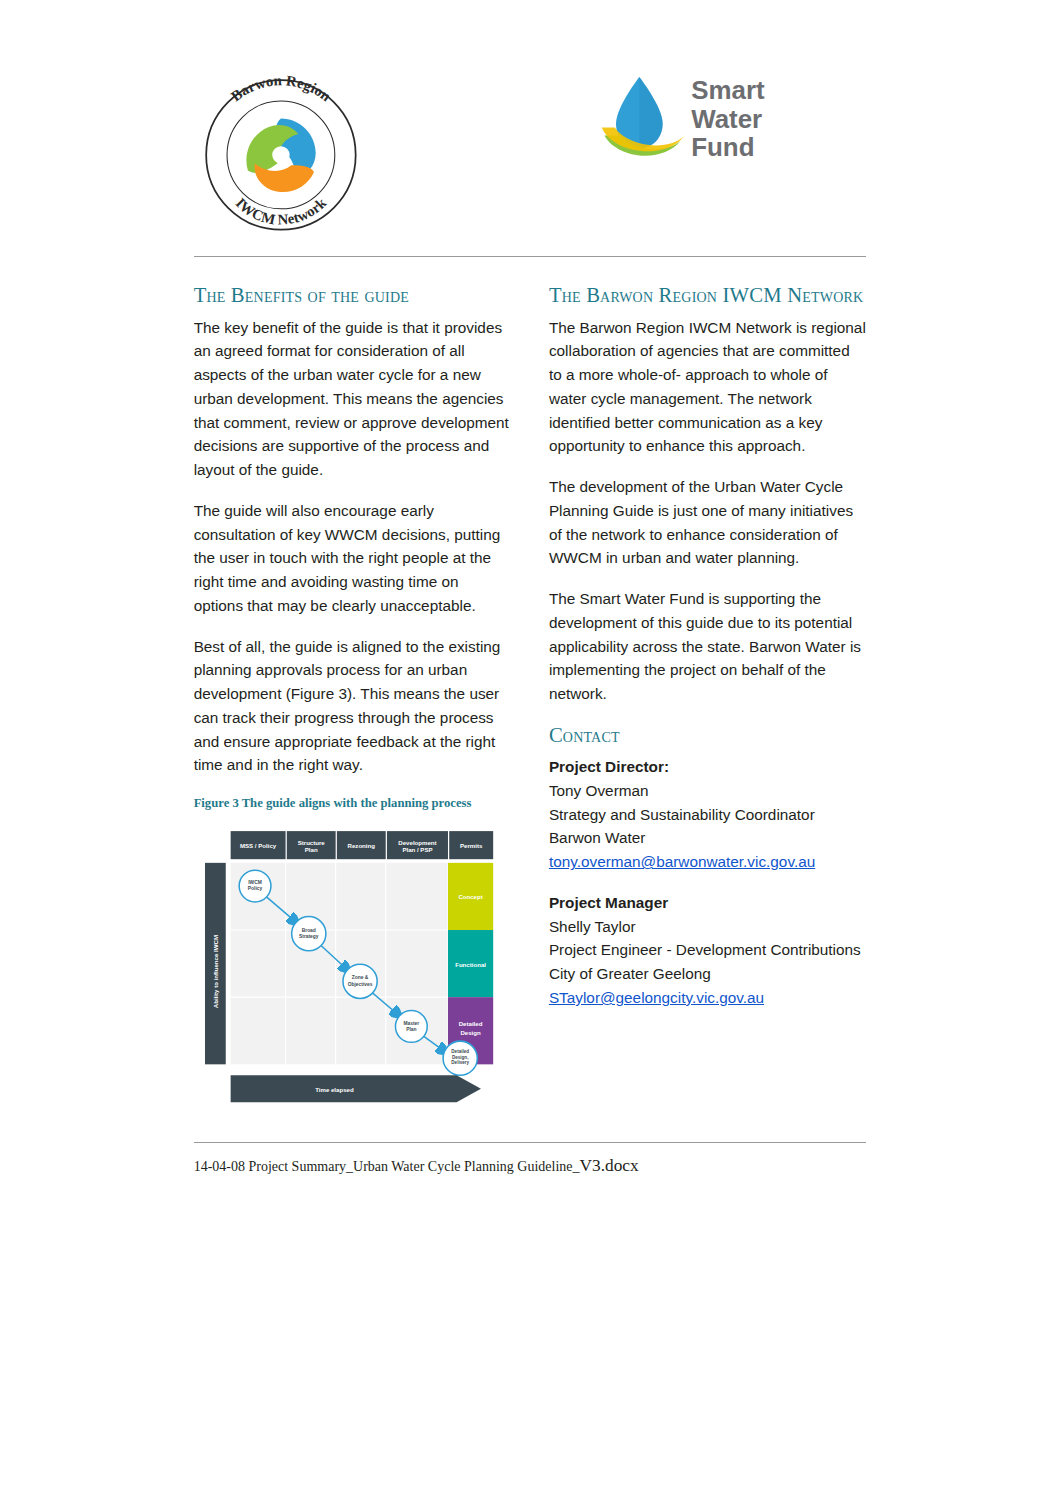Barwon Region IWCM Network
Smart Water Fund
The Benefits of the guide
The key benefit of the guide is that it provides an agreed format for consideration of all aspects of the urban water cycle for a new urban development. This means the agencies that comment, review or approve development decisions are supportive of the process and layout of the guide.
The guide will also encourage early consultation of key WWCM decisions, putting the user in touch with the right people at the right time and avoiding wasting time on options that may be clearly unacceptable.
Best of all, the guide is aligned to the existing planning approvals process for an urban development (Figure 3). This means the user can track their progress through the process and ensure appropriate feedback at the right time and in the right way.
Figure 3 The guide aligns with the planning process
MSS / Policy Structure Plan Rezoning Development Plan / PSP Permits Ability to influence IWCM Concept Functional Detailed Design IWCM Policy Broad Strategy Zone & Objectives Master Plan Detailed Design, Delivery Time elapsed
The Barwon Region IWCM Network
The Barwon Region IWCM Network is regional collaboration of agencies that are committed to a more whole-of- approach to whole of water cycle management. The network identified better communication as a key opportunity to enhance this approach.
The development of the Urban Water Cycle Planning Guide is just one of many initiatives of the network to enhance consideration of WWCM in urban and water planning.
The Smart Water Fund is supporting the development of this guide due to its potential applicability across the state. Barwon Water is implementing the project on behalf of the network.
Contact
Project Director:
Tony Overman
Strategy and Sustainability Coordinator
Barwon Water
tony.overman@barwonwater.vic.gov.au
Project Manager
Shelly Taylor
Project Engineer - Development Contributions
City of Greater Geelong
STaylor@geelongcity.vic.gov.au
14-04-08 Project Summary_Urban Water Cycle Planning Guideline_V3.docx